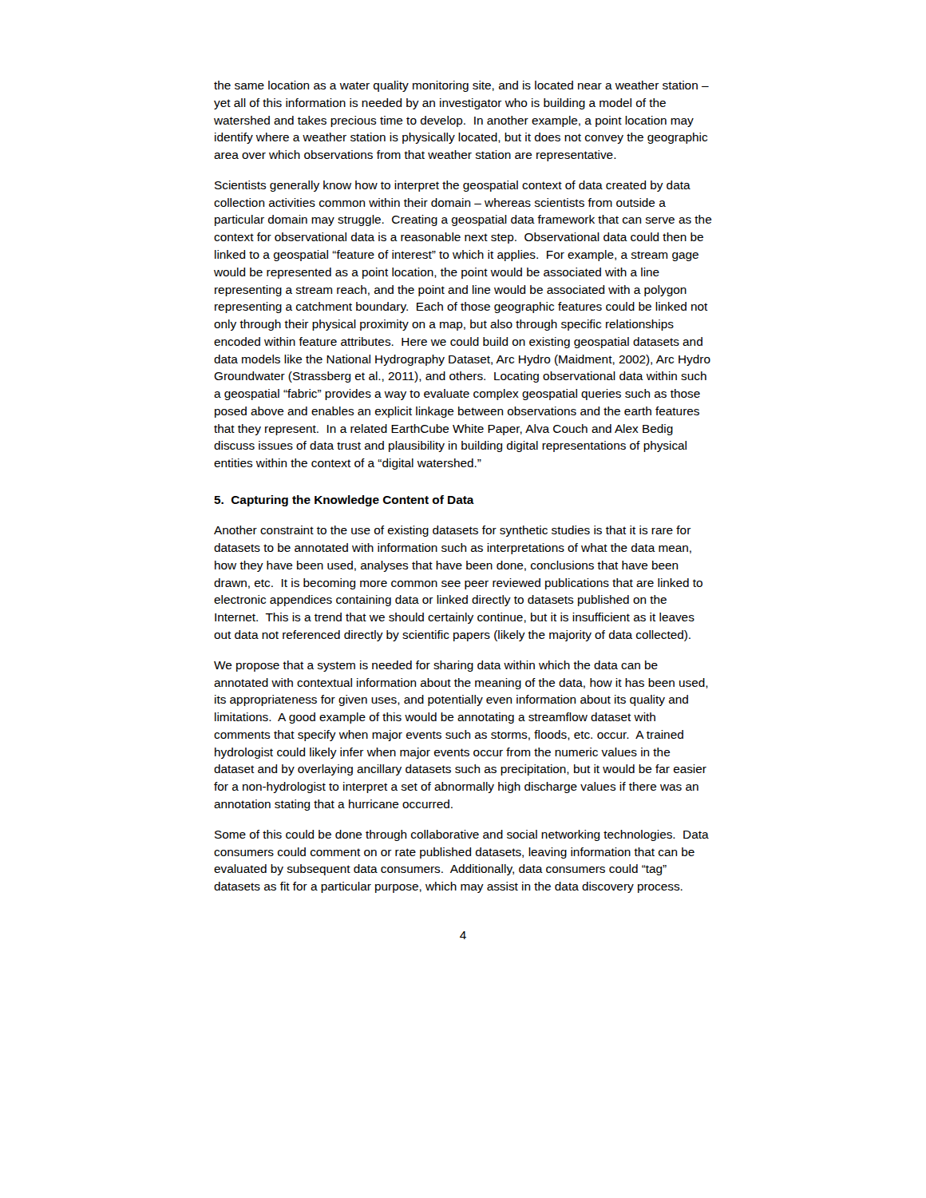the same location as a water quality monitoring site, and is located near a weather station – yet all of this information is needed by an investigator who is building a model of the watershed and takes precious time to develop. In another example, a point location may identify where a weather station is physically located, but it does not convey the geographic area over which observations from that weather station are representative.
Scientists generally know how to interpret the geospatial context of data created by data collection activities common within their domain – whereas scientists from outside a particular domain may struggle. Creating a geospatial data framework that can serve as the context for observational data is a reasonable next step. Observational data could then be linked to a geospatial “feature of interest” to which it applies. For example, a stream gage would be represented as a point location, the point would be associated with a line representing a stream reach, and the point and line would be associated with a polygon representing a catchment boundary. Each of those geographic features could be linked not only through their physical proximity on a map, but also through specific relationships encoded within feature attributes. Here we could build on existing geospatial datasets and data models like the National Hydrography Dataset, Arc Hydro (Maidment, 2002), Arc Hydro Groundwater (Strassberg et al., 2011), and others. Locating observational data within such a geospatial “fabric” provides a way to evaluate complex geospatial queries such as those posed above and enables an explicit linkage between observations and the earth features that they represent. In a related EarthCube White Paper, Alva Couch and Alex Bedig discuss issues of data trust and plausibility in building digital representations of physical entities within the context of a “digital watershed.”
5. Capturing the Knowledge Content of Data
Another constraint to the use of existing datasets for synthetic studies is that it is rare for datasets to be annotated with information such as interpretations of what the data mean, how they have been used, analyses that have been done, conclusions that have been drawn, etc. It is becoming more common see peer reviewed publications that are linked to electronic appendices containing data or linked directly to datasets published on the Internet. This is a trend that we should certainly continue, but it is insufficient as it leaves out data not referenced directly by scientific papers (likely the majority of data collected).
We propose that a system is needed for sharing data within which the data can be annotated with contextual information about the meaning of the data, how it has been used, its appropriateness for given uses, and potentially even information about its quality and limitations. A good example of this would be annotating a streamflow dataset with comments that specify when major events such as storms, floods, etc. occur. A trained hydrologist could likely infer when major events occur from the numeric values in the dataset and by overlaying ancillary datasets such as precipitation, but it would be far easier for a non-hydrologist to interpret a set of abnormally high discharge values if there was an annotation stating that a hurricane occurred.
Some of this could be done through collaborative and social networking technologies. Data consumers could comment on or rate published datasets, leaving information that can be evaluated by subsequent data consumers. Additionally, data consumers could “tag” datasets as fit for a particular purpose, which may assist in the data discovery process.
4